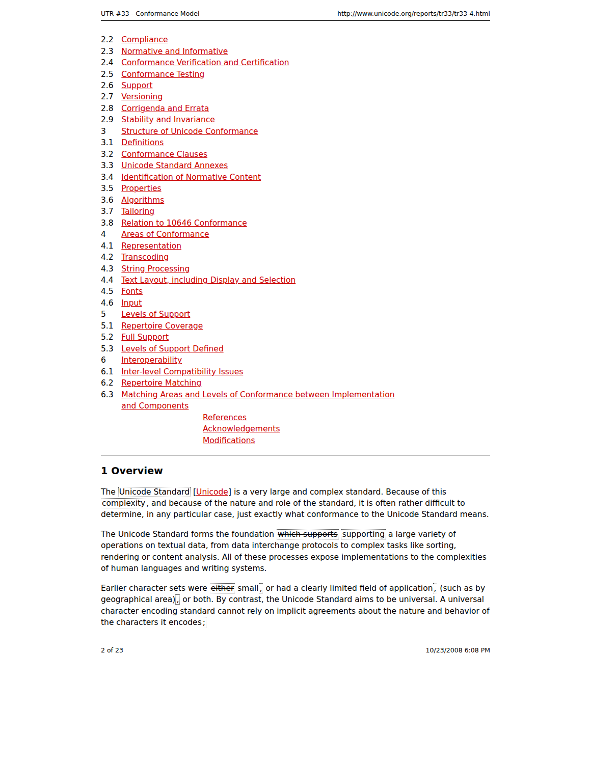UTR #33 - Conformance Model
http://www.unicode.org/reports/tr33/tr33-4.html
2.2 Compliance
2.3 Normative and Informative
2.4 Conformance Verification and Certification
2.5 Conformance Testing
2.6 Support
2.7 Versioning
2.8 Corrigenda and Errata
2.9 Stability and Invariance
3 Structure of Unicode Conformance
3.1 Definitions
3.2 Conformance Clauses
3.3 Unicode Standard Annexes
3.4 Identification of Normative Content
3.5 Properties
3.6 Algorithms
3.7 Tailoring
3.8 Relation to 10646 Conformance
4 Areas of Conformance
4.1 Representation
4.2 Transcoding
4.3 String Processing
4.4 Text Layout, including Display and Selection
4.5 Fonts
4.6 Input
5 Levels of Support
5.1 Repertoire Coverage
5.2 Full Support
5.3 Levels of Support Defined
6 Interoperability
6.1 Inter-level Compatibility Issues
6.2 Repertoire Matching
6.3 Matching Areas and Levels of Conformance between Implementation and Components
References
Acknowledgements
Modifications
1 Overview
The Unicode Standard [Unicode] is a very large and complex standard. Because of this complexity, and because of the nature and role of the standard, it is often rather difficult to determine, in any particular case, just exactly what conformance to the Unicode Standard means.
The Unicode Standard forms the foundation which supports supporting a large variety of operations on textual data, from data interchange protocols to complex tasks like sorting, rendering or content analysis. All of these processes expose implementations to the complexities of human languages and writing systems.
Earlier character sets were either small, or had a clearly limited field of application, (such as by geographical area), or both. By contrast, the Unicode Standard aims to be universal. A universal character encoding standard cannot rely on implicit agreements about the nature and behavior of the characters it encodes;
2 of 23
10/23/2008 6:08 PM